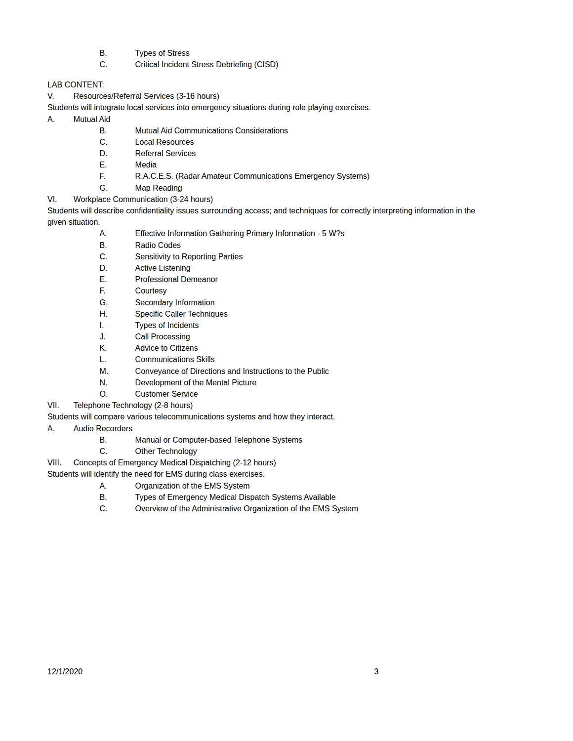B. Types of Stress C. Critical Incident Stress Debriefing (CISD)
LAB CONTENT:
V. Resources/Referral Services (3-16 hours)
Students will integrate local services into emergency situations during role playing exercises.
A. Mutual Aid
B. Mutual Aid Communications Considerations C. Local Resources D. Referral Services E. Media F. R.A.C.E.S. (Radar Amateur Communications Emergency Systems) G. Map Reading
VI. Workplace Communication (3-24 hours)
Students will describe confidentiality issues surrounding access; and techniques for correctly interpreting information in the
given situation.
A. Effective Information Gathering Primary Information - 5 W?s B. Radio Codes C. Sensitivity to Reporting Parties D. Active Listening E. Professional Demeanor F. Courtesy G. Secondary Information H. Specific Caller Techniques I. Types of Incidents J. Call Processing K. Advice to Citizens L. Communications Skills M. Conveyance of Directions and Instructions to the Public N. Development of the Mental Picture O. Customer Service
VII. Telephone Technology (2-8 hours)
Students will compare various telecommunications systems and how they interact.
A. Audio Recorders
B. Manual or Computer-based Telephone Systems C. Other Technology
VIII. Concepts of Emergency Medical Dispatching (2-12 hours)
Students will identify the need for EMS during class exercises.
A. Organization of the EMS System B. Types of Emergency Medical Dispatch Systems Available C. Overview of the Administrative Organization of the EMS System
12/1/2020 3